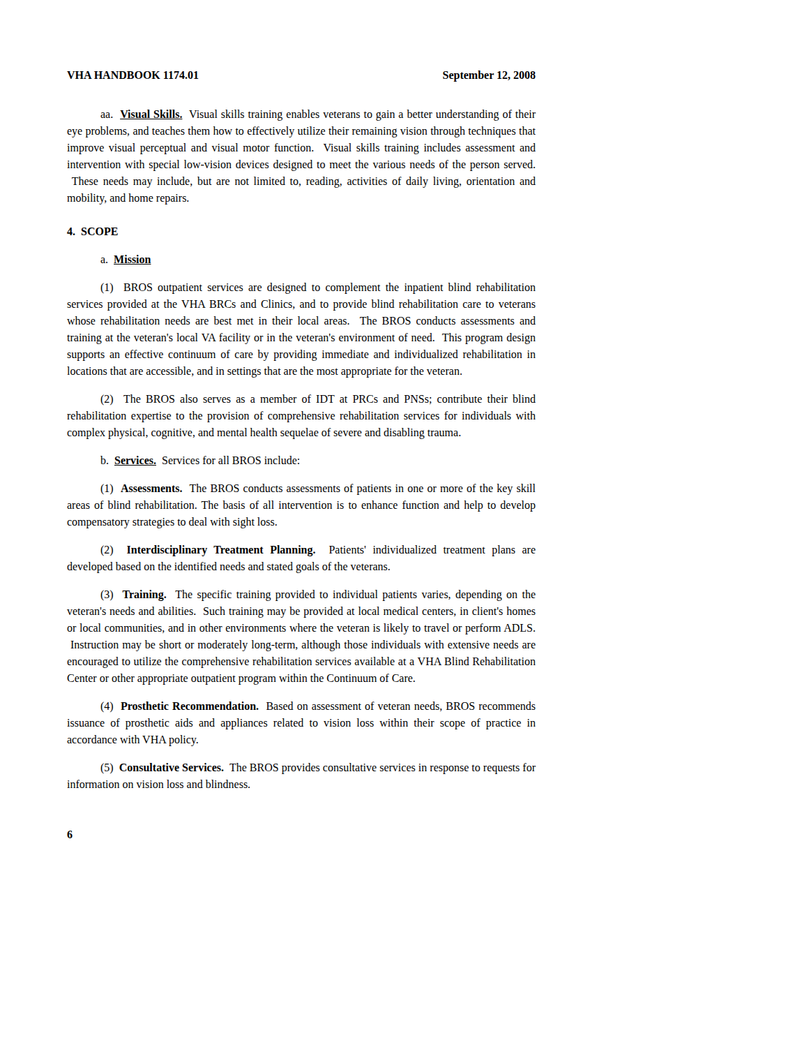VHA HANDBOOK 1174.01 September 12, 2008
aa. Visual Skills. Visual skills training enables veterans to gain a better understanding of their eye problems, and teaches them how to effectively utilize their remaining vision through techniques that improve visual perceptual and visual motor function. Visual skills training includes assessment and intervention with special low-vision devices designed to meet the various needs of the person served. These needs may include, but are not limited to, reading, activities of daily living, orientation and mobility, and home repairs.
4. SCOPE
a. Mission
(1) BROS outpatient services are designed to complement the inpatient blind rehabilitation services provided at the VHA BRCs and Clinics, and to provide blind rehabilitation care to veterans whose rehabilitation needs are best met in their local areas. The BROS conducts assessments and training at the veteran's local VA facility or in the veteran's environment of need. This program design supports an effective continuum of care by providing immediate and individualized rehabilitation in locations that are accessible, and in settings that are the most appropriate for the veteran.
(2) The BROS also serves as a member of IDT at PRCs and PNSs; contribute their blind rehabilitation expertise to the provision of comprehensive rehabilitation services for individuals with complex physical, cognitive, and mental health sequelae of severe and disabling trauma.
b. Services. Services for all BROS include:
(1) Assessments. The BROS conducts assessments of patients in one or more of the key skill areas of blind rehabilitation. The basis of all intervention is to enhance function and help to develop compensatory strategies to deal with sight loss.
(2) Interdisciplinary Treatment Planning. Patients' individualized treatment plans are developed based on the identified needs and stated goals of the veterans.
(3) Training. The specific training provided to individual patients varies, depending on the veteran's needs and abilities. Such training may be provided at local medical centers, in client's homes or local communities, and in other environments where the veteran is likely to travel or perform ADLS. Instruction may be short or moderately long-term, although those individuals with extensive needs are encouraged to utilize the comprehensive rehabilitation services available at a VHA Blind Rehabilitation Center or other appropriate outpatient program within the Continuum of Care.
(4) Prosthetic Recommendation. Based on assessment of veteran needs, BROS recommends issuance of prosthetic aids and appliances related to vision loss within their scope of practice in accordance with VHA policy.
(5) Consultative Services. The BROS provides consultative services in response to requests for information on vision loss and blindness.
6